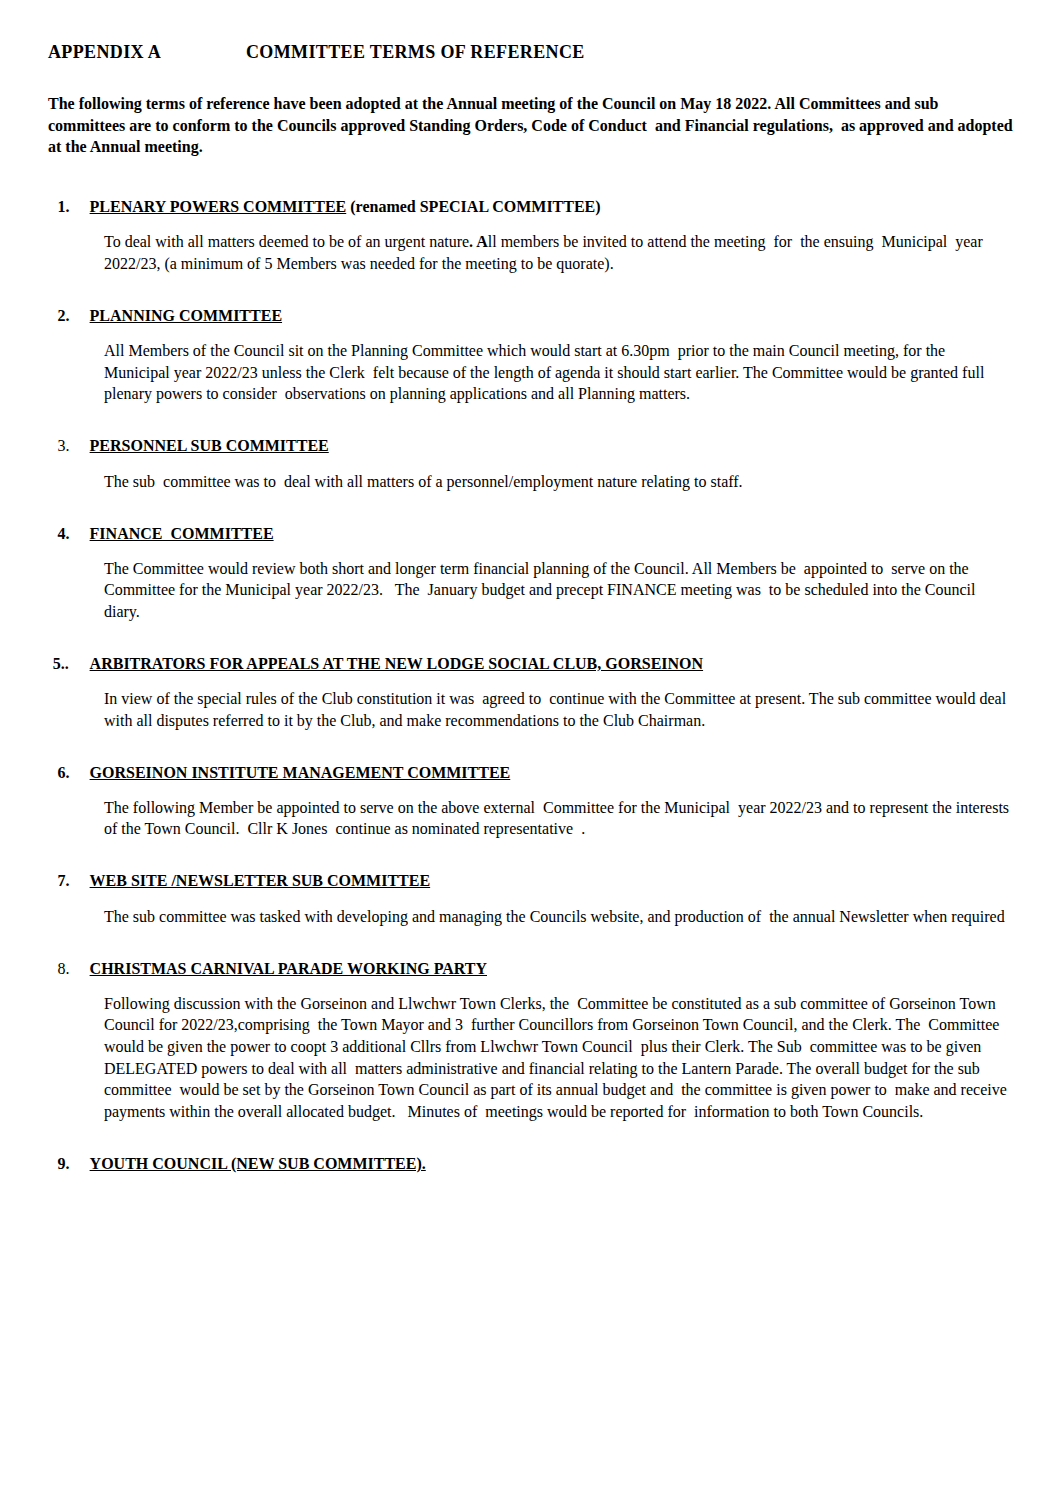APPENDIX ACOMMITTEE TERMS OF REFERENCE
The following terms of reference have been adopted at the Annual meeting of the Council on May 18 2022. All Committees and sub committees are to conform to the Councils approved Standing Orders, Code of Conduct and Financial regulations, as approved and adopted at the Annual meeting.
Plenary Powers Committee (renamed SPECIAL COMMITTEE)
To deal with all matters deemed to be of an urgent nature. All members be invited to attend the meeting for the ensuing Municipal year 2022/23, (a minimum of 5 Members was needed for the meeting to be quorate).
Planning Committee
All Members of the Council sit on the Planning Committee which would start at 6.30pm prior to the main Council meeting, for the Municipal year 2022/23 unless the Clerk felt because of the length of agenda it should start earlier. The Committee would be granted full plenary powers to consider observations on planning applications and all Planning matters.
Personnel Sub Committee
The sub committee was to deal with all matters of a personnel/employment nature relating to staff.
Finance Committee
The Committee would review both short and longer term financial planning of the Council. All Members be appointed to serve on the Committee for the Municipal year 2022/23. The January budget and precept FINANCE meeting was to be scheduled into the Council diary.
Arbitrators for Appeals at the New Lodge Social Club, Gorseinon
In view of the special rules of the Club constitution it was agreed to continue with the Committee at present. The sub committee would deal with all disputes referred to it by the Club, and make recommendations to the Club Chairman.
Gorseinon Institute Management Committee
The following Member be appointed to serve on the above external Committee for the Municipal year 2022/23 and to represent the interests of the Town Council. Cllr K Jones continue as nominated representative .
Web Site /Newsletter Sub Committee
The sub committee was tasked with developing and managing the Councils website, and production of the annual Newsletter when required
Christmas Carnival Parade Working Party
Following discussion with the Gorseinon and Llwchwr Town Clerks, the Committee be constituted as a sub committee of Gorseinon Town Council for 2022/23,comprising the Town Mayor and 3 further Councillors from Gorseinon Town Council, and the Clerk. The Committee would be given the power to coopt 3 additional Cllrs from Llwchwr Town Council plus their Clerk. The Sub committee was to be given DELEGATED powers to deal with all matters administrative and financial relating to the Lantern Parade. The overall budget for the sub committee would be set by the Gorseinon Town Council as part of its annual budget and the committee is given power to make and receive payments within the overall allocated budget. Minutes of meetings would be reported for information to both Town Councils.
Youth Council (New Sub Committee).